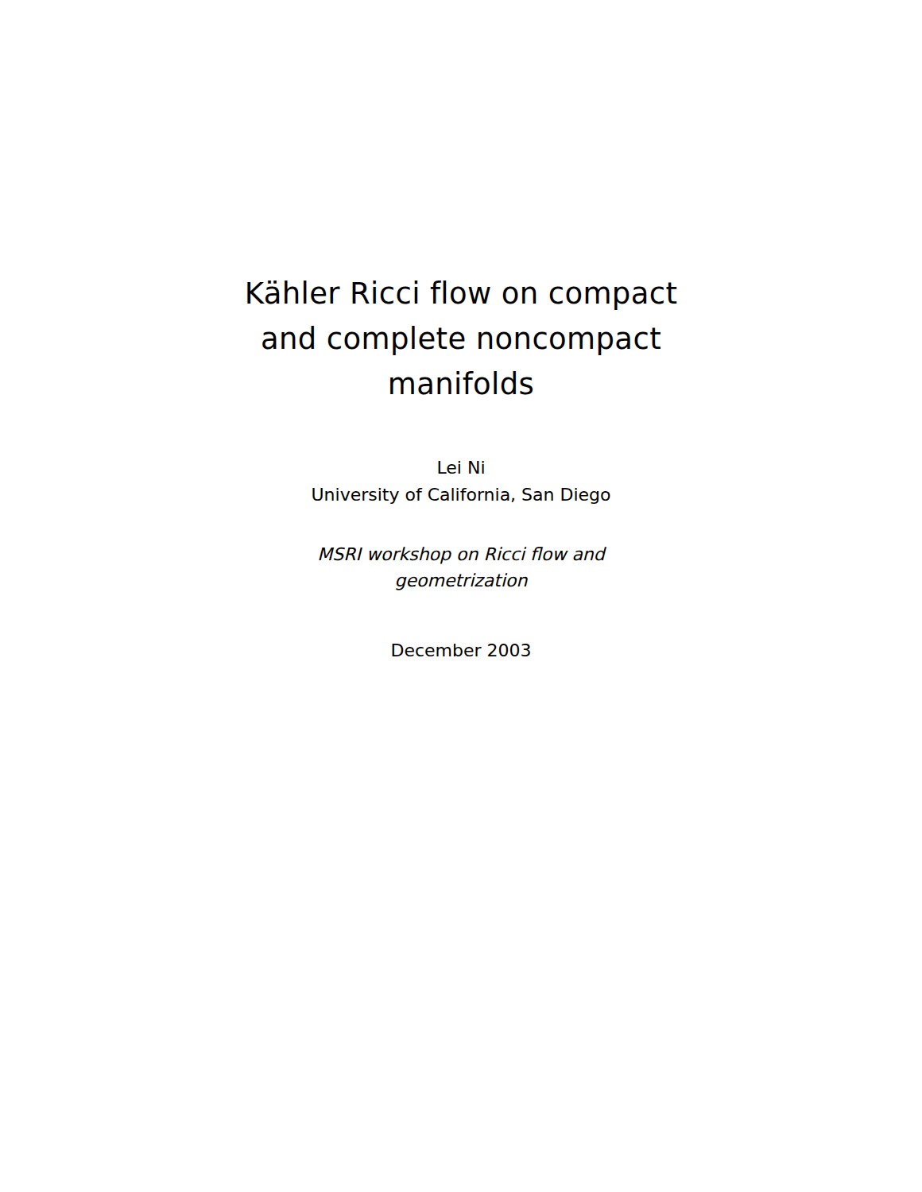Kähler Ricci flow on compact and complete noncompact manifolds
Lei Ni University of California, San Diego
MSRI workshop on Ricci flow and geometrization
December 2003